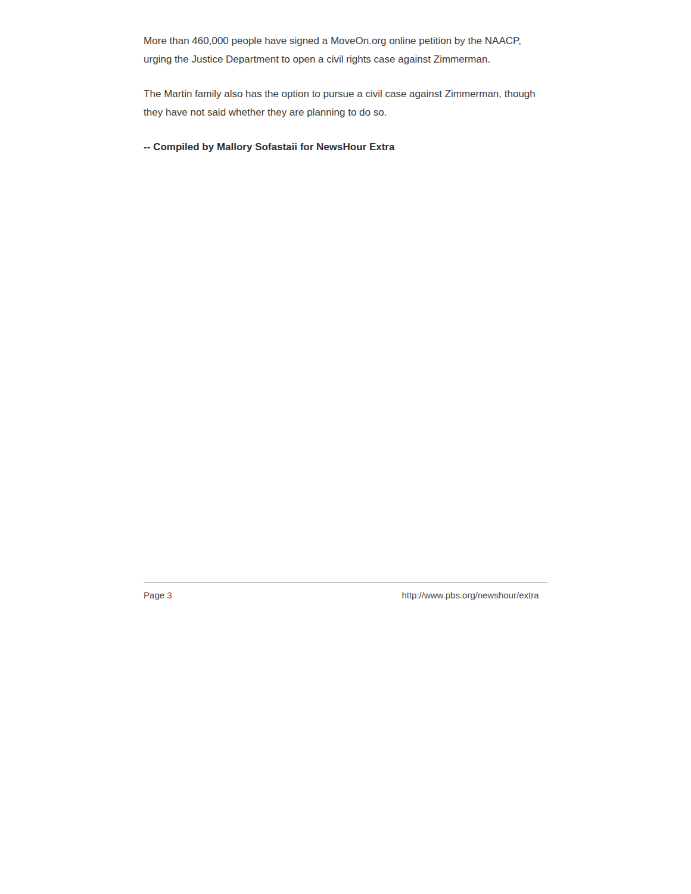More than 460,000 people have signed a MoveOn.org online petition by the NAACP, urging the Justice Department to open a civil rights case against Zimmerman.
The Martin family also has the option to pursue a civil case against Zimmerman, though they have not said whether they are planning to do so.
-- Compiled by Mallory Sofastaii for NewsHour Extra
Page 3 http://www.pbs.org/newshour/extra